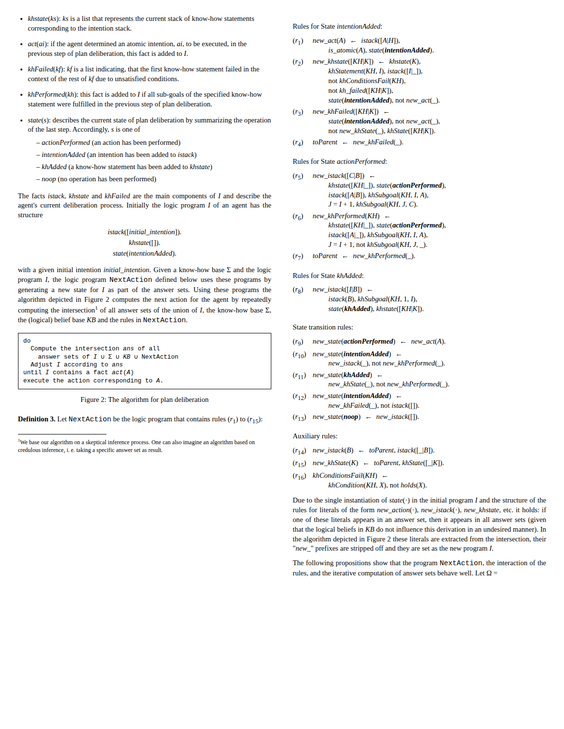khstate(ks): ks is a list that represents the current stack of know-how statements corresponding to the intention stack.
act(ai): if the agent determined an atomic intention, ai, to be executed, in the previous step of plan deliberation, this fact is added to I.
khFailed(kf): kf is a list indicating, that the first know-how statement failed in the context of the rest of kf due to unsatisfied conditions.
khPerformed(kh): this fact is added to I if all sub-goals of the specified know-how statement were fulfilled in the previous step of plan deliberation.
state(s): describes the current state of plan deliberation by summarizing the operation of the last step. Accordingly, s is one of
actionPerformed (an action has been performed)
intentionAdded (an intention has been added to istack)
khAdded (a know-how statement has been added to khstate)
noop (no operation has been performed)
The facts istack, khstate and khFailed are the main components of I and describe the agent's current deliberation process. Initially the logic program I of an agent has the structure
istack([initial_intention]).
khstate([]).
state(intentionAdded).
with a given initial intention initial_intention. Given a know-how base Σ and the logic program I, the logic program NextAction defined below uses these programs by generating a new state for I as part of the answer sets. Using these programs the algorithm depicted in Figure 2 computes the next action for the agent by repeatedly computing the intersection1 of all answer sets of the union of I, the know-how base Σ, the (logical) belief base KB and the rules in NextAction.
do Compute the intersection ans of all answer sets of I ∪ Σ ∪ KB ∪ NextAction Adjust I according to ans until I contains a fact act(A) execute the action corresponding to A.
Figure 2: The algorithm for plan deliberation
Definition 3. Let NextAction be the logic program that contains rules (r1) to (r15):
1We base our algorithm on a skeptical inference process. One can also imagine an algorithm based on credulous inference, i. e. taking a specific answer set as result.
Rules for State intentionAdded:
| ( r 1 ) | new_act ( A ) ← istack ([ A / H ]), is_atomic ( A ), state ( intentionAdded ). |
| ( r 2 ) | new_khstate ([ KH / K ]) ← khstate ( K ), khStatement ( KH , I ), istack ([ I /_]), not khConditionsFail ( KH ), not kh_failed ([ KH / K ]), state ( intentionAdded ), not new_act (_). |
| ( r 3 ) | new_khFailed ([ KH / K ]) ← state ( intentionAdded ), not new_act (_), not new_khState (_), khState ([ KH / K ]). |
| ( r 4 ) | toParent ← new_khFailed (_). |
Rules for State actionPerformed:
| ( r 5 ) | new_istack ([ C / B ]) ← khstate ([ KH /_]), state ( actionPerformed ), istack ([ A / B ]), khSubgoal ( KH , I , A ), J = I + 1, khSubgoal ( KH , J , C ). |
| ( r 6 ) | new_khPerformed ( KH ) ← khstate ([ KH /_]), state ( actionPerformed ), istack ([ A /_]), khSubgoal ( KH , I , A ), J = I + 1, not khSubgoal ( KH , J , _). |
| ( r 7 ) | toParent ← new_khPerformed (_). |
Rules for State khAdded:
| ( r 8 ) | new_istack ([ I / B ]) ← istack ( B ), khSubgoal ( KH , 1, I ), state ( khAdded ), khstate ([ KH / K ]). |
State transition rules:
| ( r 9 ) | new_state ( actionPerformed ) ← new_act ( A ). |
| ( r 10 ) | new_state ( intentionAdded ) ← new_istack (_), not new_khPerformed (_). |
| ( r 11 ) | new_state ( khAdded ) ← new_khState (_), not new_khPerformed (_). |
| ( r 12 ) | new_state ( intentionAdded ) ← new_khFailed (_), not istack ([]). |
| ( r 13 ) | new_state ( noop ) ← new_istack ([]). |
Auxiliary rules:
| ( r 14 ) | new_istack ( B ) ← toParent , istack ([_/ B ]). |
| ( r 15 ) | new_khState ( K ) ← toParent , khState ([_/ K ]). |
| ( r 16 ) | khConditionsFail ( KH ) ← khCondition ( KH , X ), not holds ( X ). |
Due to the single instantiation of state(·) in the initial program I and the structure of the rules for literals of the form new_action(·), new_istack(·), new_khstate, etc. it holds: if one of these literals appears in an answer set, then it appears in all answer sets (given that the logical beliefs in KB do not influence this derivation in an undesired manner). In the algorithm depicted in Figure 2 these literals are extracted from the intersection, their "new_" prefixes are stripped off and they are set as the new program I.
The following propositions show that the program NextAction, the interaction of the rules, and the iterative computation of answer sets behave well. Let Ω =